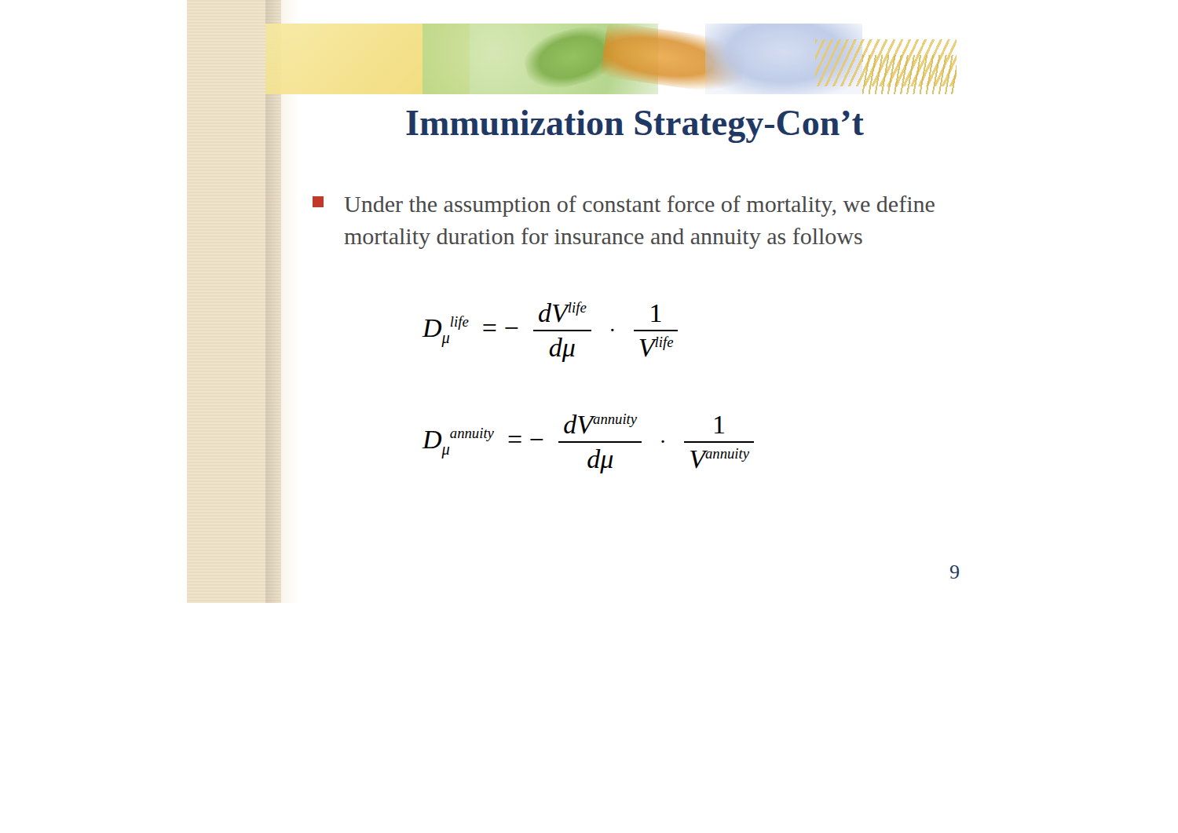Immunization Strategy-Con’t
Under the assumption of constant force of mortality, we define mortality duration for insurance and annuity as follows
Dμlife = − dV life dμ · 1 Vlife
Dμannuity = − dV annuity dμ · 1 Vannuity
9